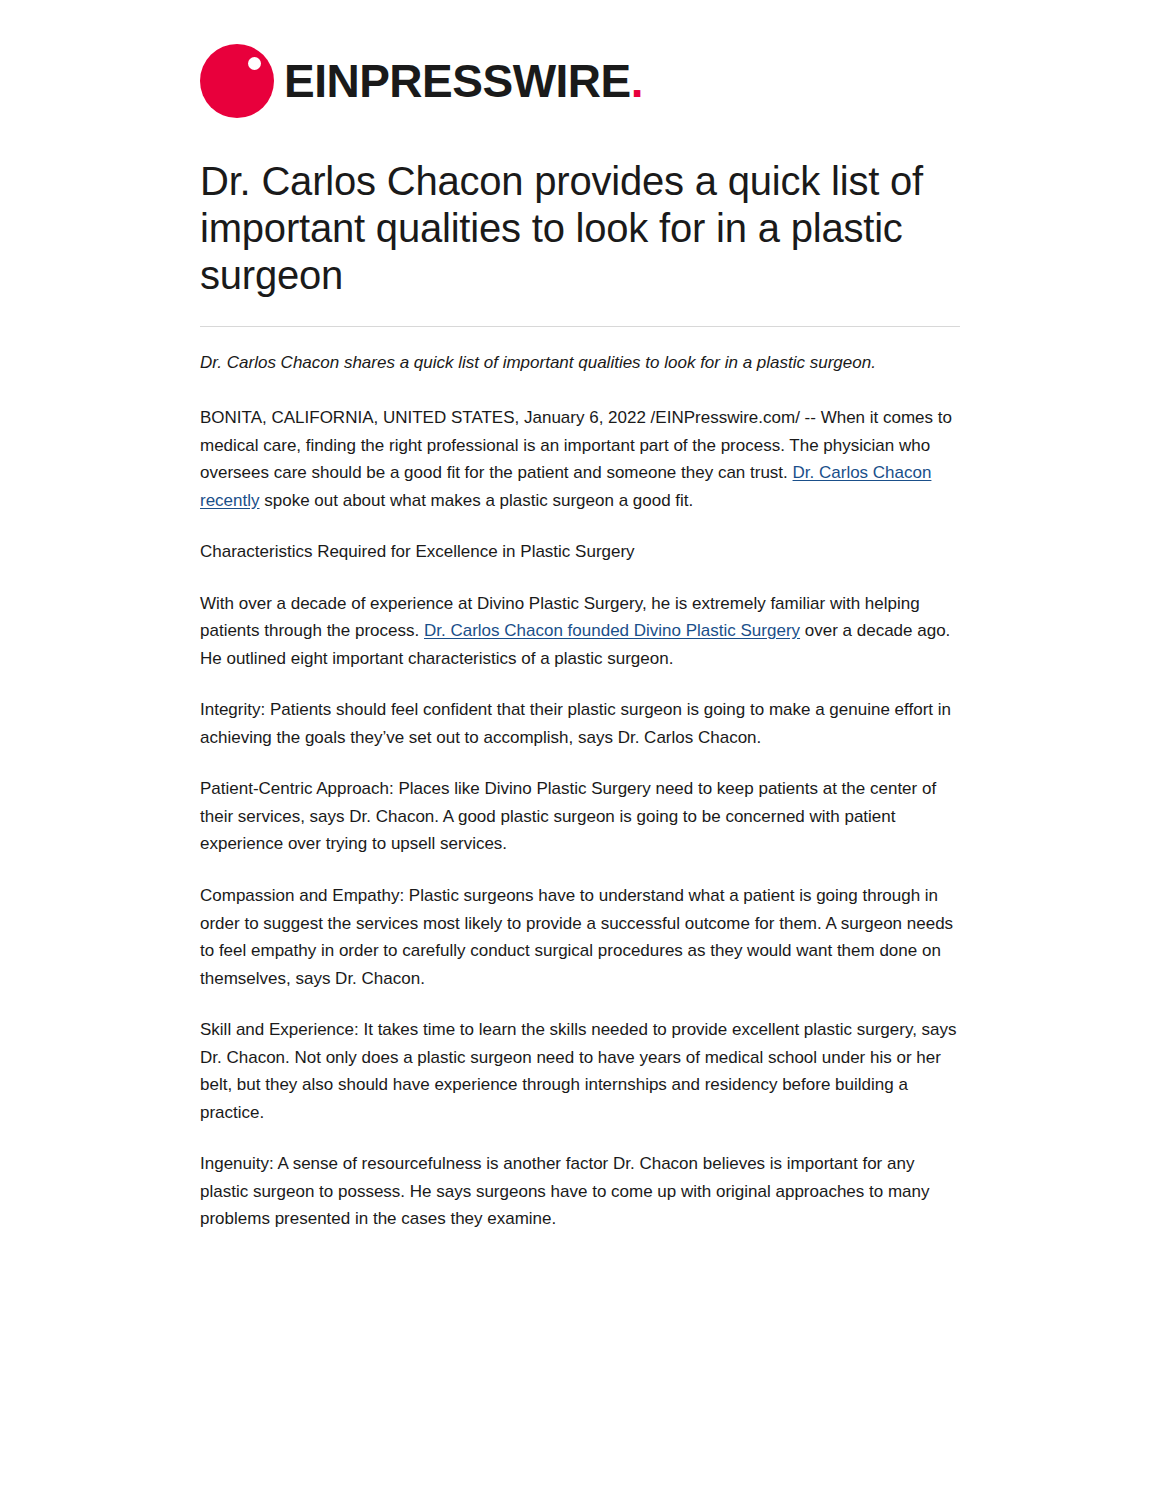EINPRESSWIRE.
Dr. Carlos Chacon provides a quick list of important qualities to look for in a plastic surgeon
Dr. Carlos Chacon shares a quick list of important qualities to look for in a plastic surgeon.
BONITA, CALIFORNIA, UNITED STATES, January 6, 2022 /EINPresswire.com/ -- When it comes to medical care, finding the right professional is an important part of the process. The physician who oversees care should be a good fit for the patient and someone they can trust. Dr. Carlos Chacon recently spoke out about what makes a plastic surgeon a good fit.
Characteristics Required for Excellence in Plastic Surgery
With over a decade of experience at Divino Plastic Surgery, he is extremely familiar with helping patients through the process. Dr. Carlos Chacon founded Divino Plastic Surgery over a decade ago. He outlined eight important characteristics of a plastic surgeon.
Integrity: Patients should feel confident that their plastic surgeon is going to make a genuine effort in achieving the goals they’ve set out to accomplish, says Dr. Carlos Chacon.
Patient-Centric Approach: Places like Divino Plastic Surgery need to keep patients at the center of their services, says Dr. Chacon. A good plastic surgeon is going to be concerned with patient experience over trying to upsell services.
Compassion and Empathy: Plastic surgeons have to understand what a patient is going through in order to suggest the services most likely to provide a successful outcome for them. A surgeon needs to feel empathy in order to carefully conduct surgical procedures as they would want them done on themselves, says Dr. Chacon.
Skill and Experience: It takes time to learn the skills needed to provide excellent plastic surgery, says Dr. Chacon. Not only does a plastic surgeon need to have years of medical school under his or her belt, but they also should have experience through internships and residency before building a practice.
Ingenuity: A sense of resourcefulness is another factor Dr. Chacon believes is important for any plastic surgeon to possess. He says surgeons have to come up with original approaches to many problems presented in the cases they examine.